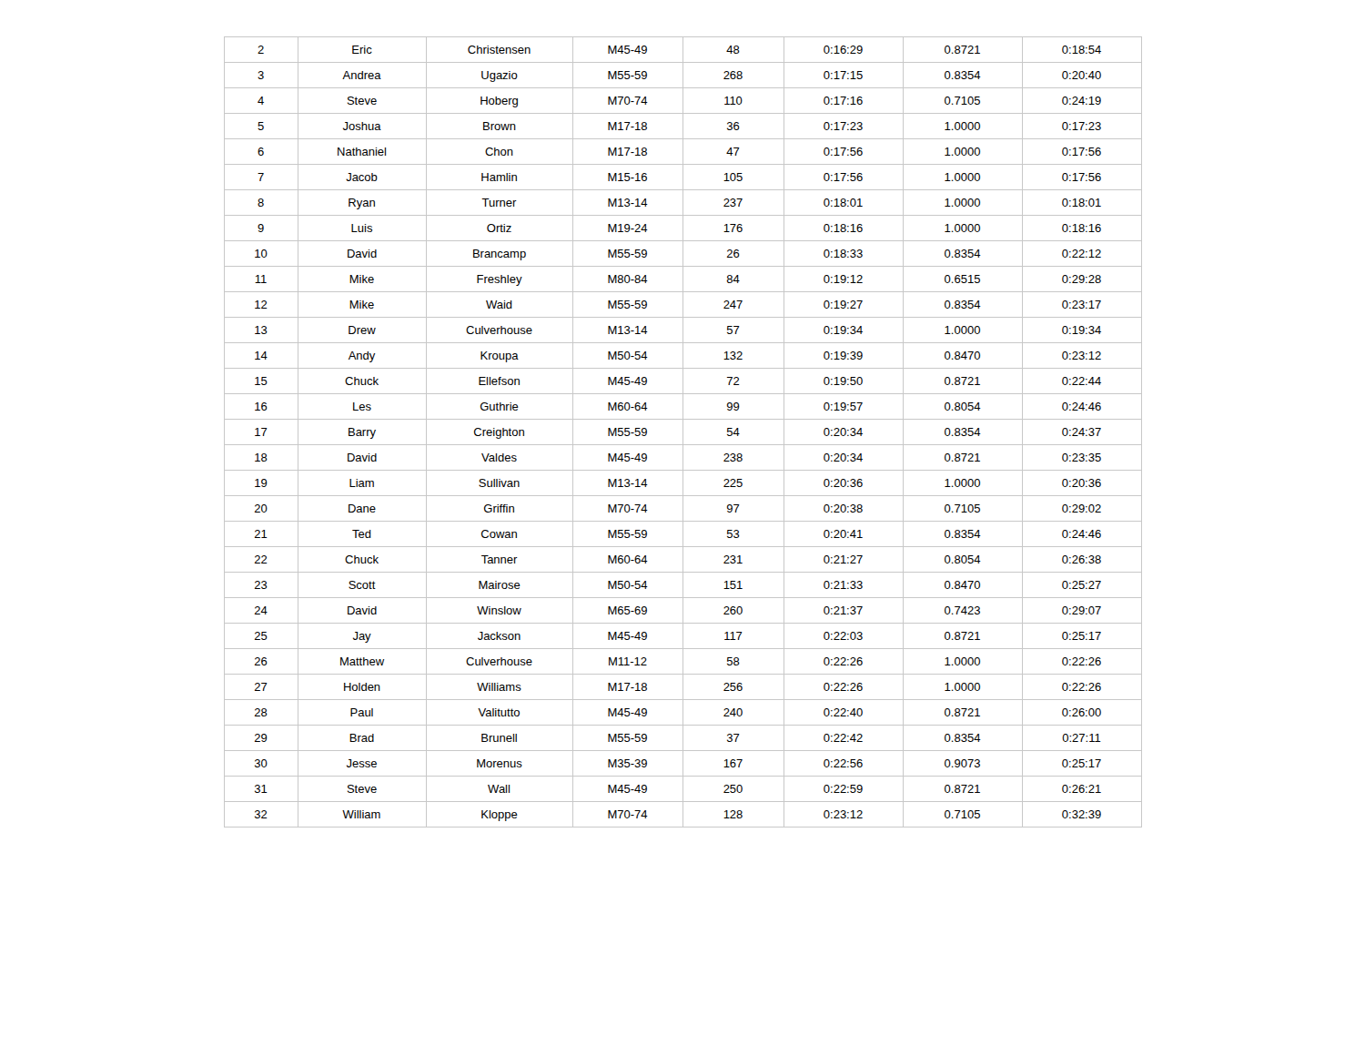| 2 | Eric | Christensen | M45-49 | 48 | 0:16:29 | 0.8721 | 0:18:54 |
| 3 | Andrea | Ugazio | M55-59 | 268 | 0:17:15 | 0.8354 | 0:20:40 |
| 4 | Steve | Hoberg | M70-74 | 110 | 0:17:16 | 0.7105 | 0:24:19 |
| 5 | Joshua | Brown | M17-18 | 36 | 0:17:23 | 1.0000 | 0:17:23 |
| 6 | Nathaniel | Chon | M17-18 | 47 | 0:17:56 | 1.0000 | 0:17:56 |
| 7 | Jacob | Hamlin | M15-16 | 105 | 0:17:56 | 1.0000 | 0:17:56 |
| 8 | Ryan | Turner | M13-14 | 237 | 0:18:01 | 1.0000 | 0:18:01 |
| 9 | Luis | Ortiz | M19-24 | 176 | 0:18:16 | 1.0000 | 0:18:16 |
| 10 | David | Brancamp | M55-59 | 26 | 0:18:33 | 0.8354 | 0:22:12 |
| 11 | Mike | Freshley | M80-84 | 84 | 0:19:12 | 0.6515 | 0:29:28 |
| 12 | Mike | Waid | M55-59 | 247 | 0:19:27 | 0.8354 | 0:23:17 |
| 13 | Drew | Culverhouse | M13-14 | 57 | 0:19:34 | 1.0000 | 0:19:34 |
| 14 | Andy | Kroupa | M50-54 | 132 | 0:19:39 | 0.8470 | 0:23:12 |
| 15 | Chuck | Ellefson | M45-49 | 72 | 0:19:50 | 0.8721 | 0:22:44 |
| 16 | Les | Guthrie | M60-64 | 99 | 0:19:57 | 0.8054 | 0:24:46 |
| 17 | Barry | Creighton | M55-59 | 54 | 0:20:34 | 0.8354 | 0:24:37 |
| 18 | David | Valdes | M45-49 | 238 | 0:20:34 | 0.8721 | 0:23:35 |
| 19 | Liam | Sullivan | M13-14 | 225 | 0:20:36 | 1.0000 | 0:20:36 |
| 20 | Dane | Griffin | M70-74 | 97 | 0:20:38 | 0.7105 | 0:29:02 |
| 21 | Ted | Cowan | M55-59 | 53 | 0:20:41 | 0.8354 | 0:24:46 |
| 22 | Chuck | Tanner | M60-64 | 231 | 0:21:27 | 0.8054 | 0:26:38 |
| 23 | Scott | Mairose | M50-54 | 151 | 0:21:33 | 0.8470 | 0:25:27 |
| 24 | David | Winslow | M65-69 | 260 | 0:21:37 | 0.7423 | 0:29:07 |
| 25 | Jay | Jackson | M45-49 | 117 | 0:22:03 | 0.8721 | 0:25:17 |
| 26 | Matthew | Culverhouse | M11-12 | 58 | 0:22:26 | 1.0000 | 0:22:26 |
| 27 | Holden | Williams | M17-18 | 256 | 0:22:26 | 1.0000 | 0:22:26 |
| 28 | Paul | Valitutto | M45-49 | 240 | 0:22:40 | 0.8721 | 0:26:00 |
| 29 | Brad | Brunell | M55-59 | 37 | 0:22:42 | 0.8354 | 0:27:11 |
| 30 | Jesse | Morenus | M35-39 | 167 | 0:22:56 | 0.9073 | 0:25:17 |
| 31 | Steve | Wall | M45-49 | 250 | 0:22:59 | 0.8721 | 0:26:21 |
| 32 | William | Kloppe | M70-74 | 128 | 0:23:12 | 0.7105 | 0:32:39 |